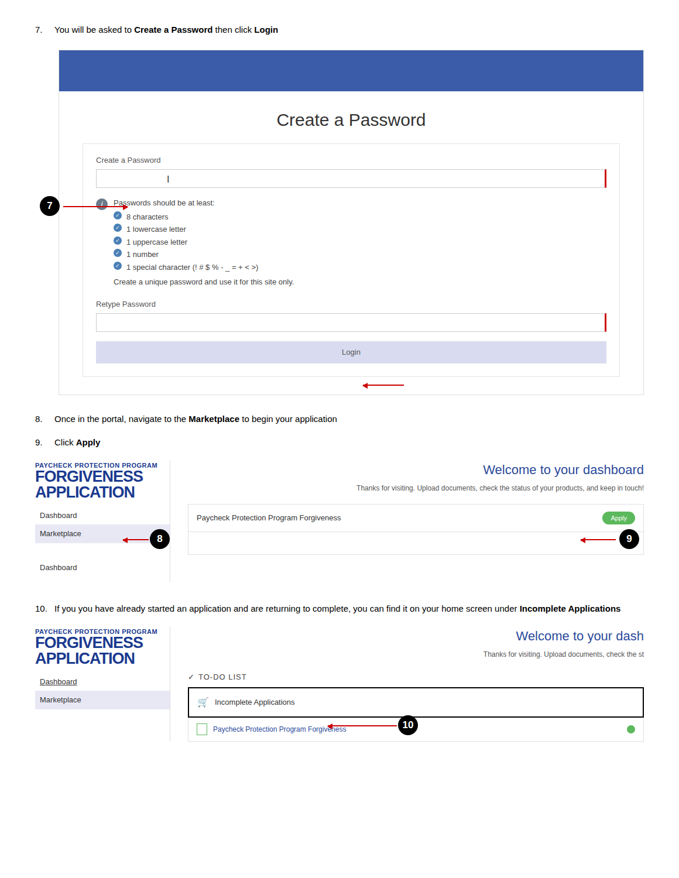7. You will be asked to Create a Password then click Login
7
Create a Password
Create a Password
I
i
Passwords should be at least:
8 characters
1 lowercase letter
1 uppercase letter
1 number
1 special character (! # $ % - _ = + < >)
Create a unique password and use it for this site only.
Retype Password
Login
8. Once in the portal, navigate to the Marketplace to begin your application
9. Click Apply
PAYCHECK PROTECTION PROGRAM
FORGIVENESS
APPLICATION
Dashboard
Marketplace
Dashboard
Welcome to your dashboard
Thanks for visiting. Upload documents, check the status of your products, and keep in touch!
Paycheck Protection Program Forgiveness Apply
8
9
10. If you you have already started an application and are returning to complete, you can find it on your home screen under Incomplete Applications
PAYCHECK PROTECTION PROGRAM
FORGIVENESS
APPLICATION
Dashboard
Marketplace
Welcome to your dash
Thanks for visiting. Upload documents, check the st
✓TO-DO LIST
🛒 Incomplete Applications
Paycheck Protection Program Forgiveness
10